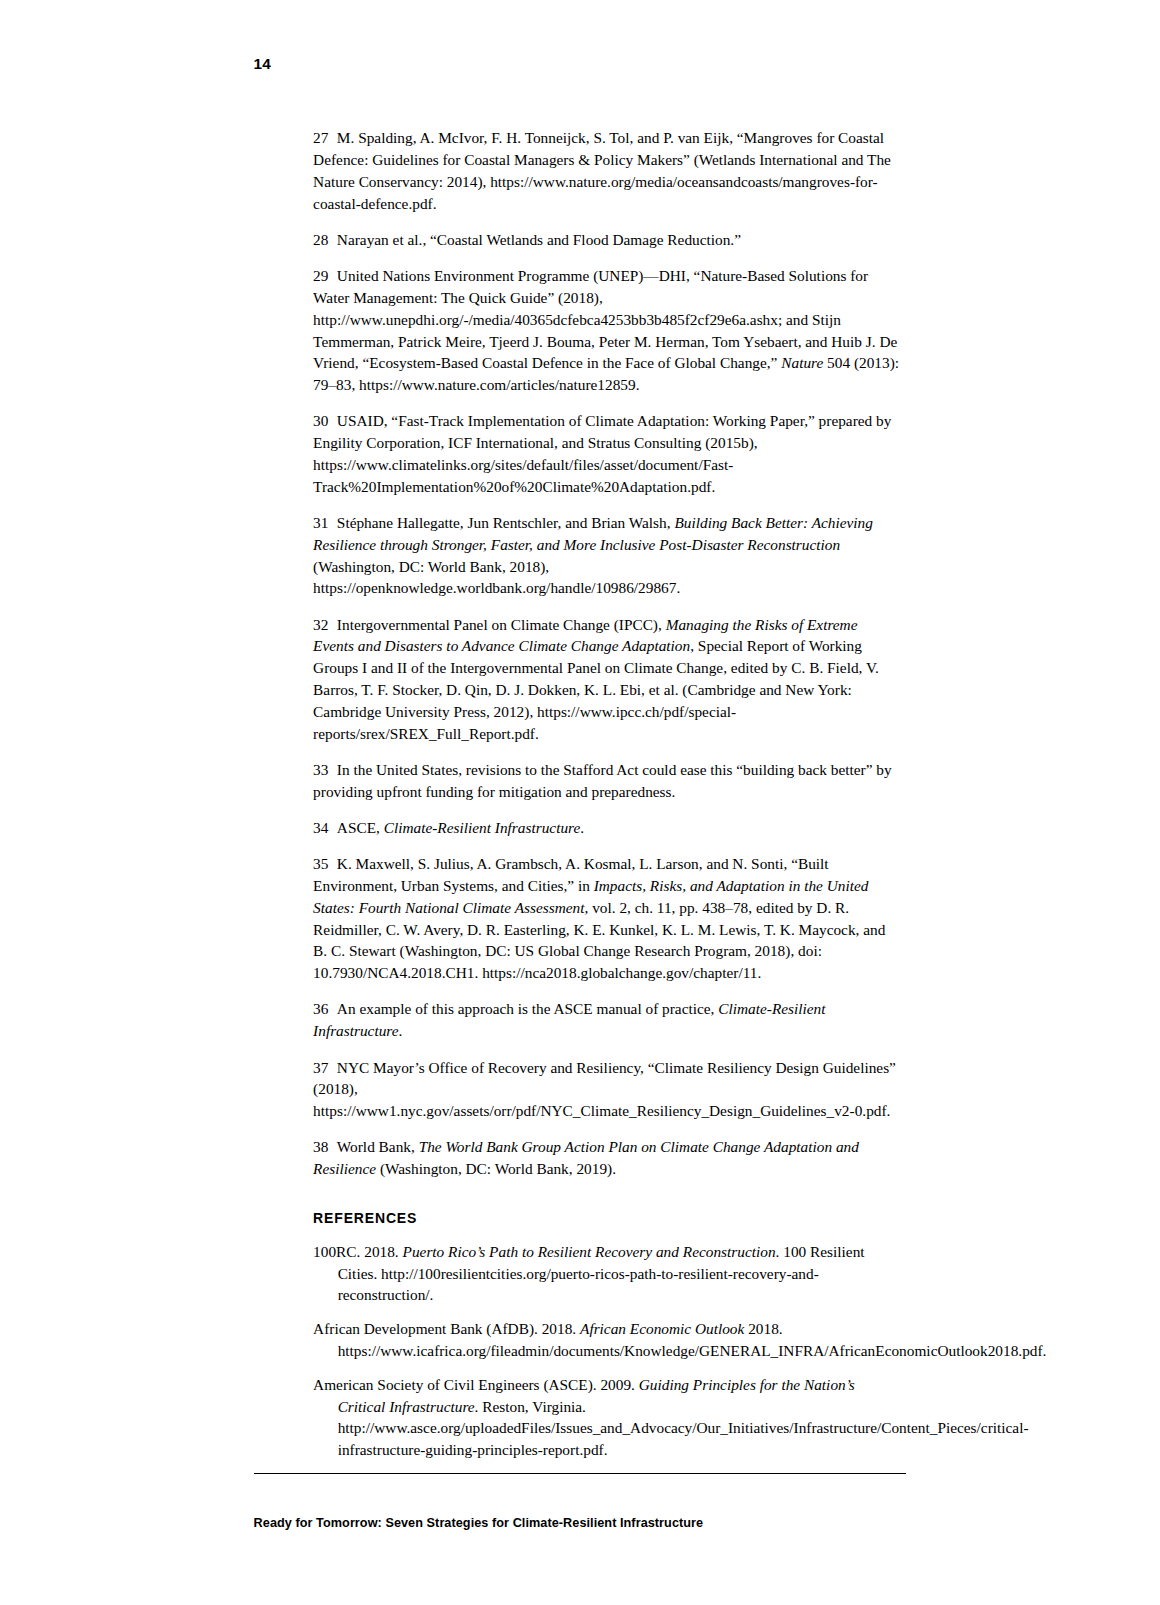14
27 M. Spalding, A. McIvor, F. H. Tonneijck, S. Tol, and P. van Eijk, “Mangroves for Coastal Defence: Guidelines for Coastal Managers & Policy Makers” (Wetlands International and The Nature Conservancy: 2014), https://www.nature.org/media/oceansandcoasts/mangroves-for-coastal-defence.pdf.
28 Narayan et al., “Coastal Wetlands and Flood Damage Reduction.”
29 United Nations Environment Programme (UNEP)—DHI, “Nature-Based Solutions for Water Management: The Quick Guide” (2018), http://www.unepdhi.org/-/media/40365dcfebca4253bb3b485f2cf29e6a.ashx; and Stijn Temmerman, Patrick Meire, Tjeerd J. Bouma, Peter M. Herman, Tom Ysebaert, and Huib J. De Vriend, “Ecosystem-Based Coastal Defence in the Face of Global Change,” Nature 504 (2013): 79–83, https://www.nature.com/articles/nature12859.
30 USAID, “Fast-Track Implementation of Climate Adaptation: Working Paper,” prepared by Engility Corporation, ICF International, and Stratus Consulting (2015b), https://www.climatelinks.org/sites/default/files/asset/document/Fast-Track%20Implementation%20of%20Climate%20Adaptation.pdf.
31 Stéphane Hallegatte, Jun Rentschler, and Brian Walsh, Building Back Better: Achieving Resilience through Stronger, Faster, and More Inclusive Post-Disaster Reconstruction (Washington, DC: World Bank, 2018), https://openknowledge.worldbank.org/handle/10986/29867.
32 Intergovernmental Panel on Climate Change (IPCC), Managing the Risks of Extreme Events and Disasters to Advance Climate Change Adaptation, Special Report of Working Groups I and II of the Intergovernmental Panel on Climate Change, edited by C. B. Field, V. Barros, T. F. Stocker, D. Qin, D. J. Dokken, K. L. Ebi, et al. (Cambridge and New York: Cambridge University Press, 2012), https://www.ipcc.ch/pdf/special-reports/srex/SREX_Full_Report.pdf.
33 In the United States, revisions to the Stafford Act could ease this “building back better” by providing upfront funding for mitigation and preparedness.
34 ASCE, Climate-Resilient Infrastructure.
35 K. Maxwell, S. Julius, A. Grambsch, A. Kosmal, L. Larson, and N. Sonti, “Built Environment, Urban Systems, and Cities,” in Impacts, Risks, and Adaptation in the United States: Fourth National Climate Assessment, vol. 2, ch. 11, pp. 438–78, edited by D. R. Reidmiller, C. W. Avery, D. R. Easterling, K. E. Kunkel, K. L. M. Lewis, T. K. Maycock, and B. C. Stewart (Washington, DC: US Global Change Research Program, 2018), doi: 10.7930/NCA4.2018.CH1. https://nca2018.globalchange.gov/chapter/11.
36 An example of this approach is the ASCE manual of practice, Climate-Resilient Infrastructure.
37 NYC Mayor’s Office of Recovery and Resiliency, “Climate Resiliency Design Guidelines” (2018), https://www1.nyc.gov/assets/orr/pdf/NYC_Climate_Resiliency_Design_Guidelines_v2-0.pdf.
38 World Bank, The World Bank Group Action Plan on Climate Change Adaptation and Resilience (Washington, DC: World Bank, 2019).
REFERENCES
100RC. 2018. Puerto Rico’s Path to Resilient Recovery and Reconstruction. 100 Resilient Cities. http://100resilientcities.org/puerto-ricos-path-to-resilient-recovery-and-reconstruction/.
African Development Bank (AfDB). 2018. African Economic Outlook 2018. https://www.icafrica.org/fileadmin/documents/Knowledge/GENERAL_INFRA/AfricanEconomicOutlook2018.pdf.
American Society of Civil Engineers (ASCE). 2009. Guiding Principles for the Nation’s Critical Infrastructure. Reston, Virginia. http://www.asce.org/uploadedFiles/Issues_and_Advocacy/Our_Initiatives/Infrastructure/Content_Pieces/critical-infrastructure-guiding-principles-report.pdf.
Ready for Tomorrow: Seven Strategies for Climate-Resilient Infrastructure